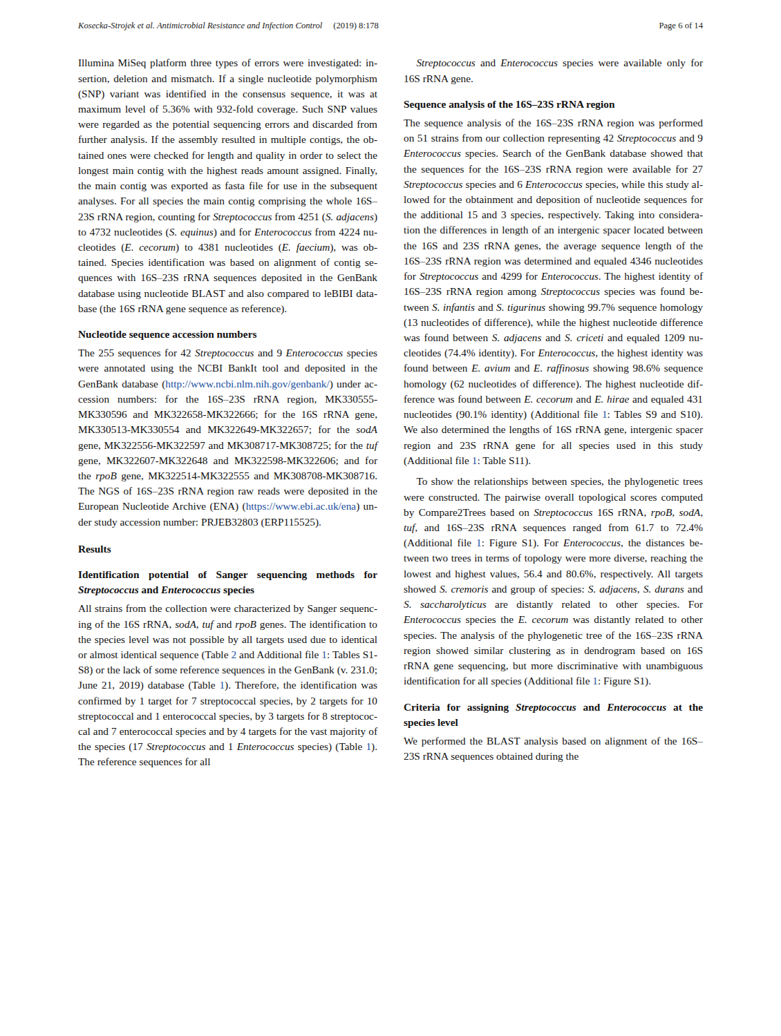Kosecka-Strojek et al. Antimicrobial Resistance and Infection Control (2019) 8:178
Page 6 of 14
Illumina MiSeq platform three types of errors were investigated: insertion, deletion and mismatch. If a single nucleotide polymorphism (SNP) variant was identified in the consensus sequence, it was at maximum level of 5.36% with 932-fold coverage. Such SNP values were regarded as the potential sequencing errors and discarded from further analysis. If the assembly resulted in multiple contigs, the obtained ones were checked for length and quality in order to select the longest main contig with the highest reads amount assigned. Finally, the main contig was exported as fasta file for use in the subsequent analyses. For all species the main contig comprising the whole 16S–23S rRNA region, counting for Streptococcus from 4251 (S. adjacens) to 4732 nucleotides (S. equinus) and for Enterococcus from 4224 nucleotides (E. cecorum) to 4381 nucleotides (E. faecium), was obtained. Species identification was based on alignment of contig sequences with 16S–23S rRNA sequences deposited in the GenBank database using nucleotide BLAST and also compared to leBIBI database (the 16S rRNA gene sequence as reference).
Nucleotide sequence accession numbers
The 255 sequences for 42 Streptococcus and 9 Enterococcus species were annotated using the NCBI BankIt tool and deposited in the GenBank database (http://www.ncbi.nlm.nih.gov/genbank/) under accession numbers: for the 16S–23S rRNA region, MK330555-MK330596 and MK322658-MK322666; for the 16S rRNA gene, MK330513-MK330554 and MK322649-MK322657; for the sodA gene, MK322556-MK322597 and MK308717-MK308725; for the tuf gene, MK322607-MK322648 and MK322598-MK322606; and for the rpoB gene, MK322514-MK322555 and MK308708-MK308716. The NGS of 16S–23S rRNA region raw reads were deposited in the European Nucleotide Archive (ENA) (https://www.ebi.ac.uk/ena) under study accession number: PRJEB32803 (ERP115525).
Results
Identification potential of Sanger sequencing methods for Streptococcus and Enterococcus species
All strains from the collection were characterized by Sanger sequencing of the 16S rRNA, sodA, tuf and rpoB genes. The identification to the species level was not possible by all targets used due to identical or almost identical sequence (Table 2 and Additional file 1: Tables S1-S8) or the lack of some reference sequences in the GenBank (v. 231.0; June 21, 2019) database (Table 1). Therefore, the identification was confirmed by 1 target for 7 streptococcal species, by 2 targets for 10 streptococcal and 1 enterococcal species, by 3 targets for 8 streptococcal and 7 enterococcal species and by 4 targets for the vast majority of the species (17 Streptococcus and 1 Enterococcus species) (Table 1). The reference sequences for all
Streptococcus and Enterococcus species were available only for 16S rRNA gene.
Sequence analysis of the 16S–23S rRNA region
The sequence analysis of the 16S–23S rRNA region was performed on 51 strains from our collection representing 42 Streptococcus and 9 Enterococcus species. Search of the GenBank database showed that the sequences for the 16S–23S rRNA region were available for 27 Streptococcus species and 6 Enterococcus species, while this study allowed for the obtainment and deposition of nucleotide sequences for the additional 15 and 3 species, respectively. Taking into consideration the differences in length of an intergenic spacer located between the 16S and 23S rRNA genes, the average sequence length of the 16S–23S rRNA region was determined and equaled 4346 nucleotides for Streptococcus and 4299 for Enterococcus. The highest identity of 16S–23S rRNA region among Streptococcus species was found between S. infantis and S. tigurinus showing 99.7% sequence homology (13 nucleotides of difference), while the highest nucleotide difference was found between S. adjacens and S. criceti and equaled 1209 nucleotides (74.4% identity). For Enterococcus, the highest identity was found between E. avium and E. raffinosus showing 98.6% sequence homology (62 nucleotides of difference). The highest nucleotide difference was found between E. cecorum and E. hirae and equaled 431 nucleotides (90.1% identity) (Additional file 1: Tables S9 and S10). We also determined the lengths of 16S rRNA gene, intergenic spacer region and 23S rRNA gene for all species used in this study (Additional file 1: Table S11).
To show the relationships between species, the phylogenetic trees were constructed. The pairwise overall topological scores computed by Compare2Trees based on Streptococcus 16S rRNA, rpoB, sodA, tuf, and 16S–23S rRNA sequences ranged from 61.7 to 72.4% (Additional file 1: Figure S1). For Enterococcus, the distances between two trees in terms of topology were more diverse, reaching the lowest and highest values, 56.4 and 80.6%, respectively. All targets showed S. cremoris and group of species: S. adjacens, S. durans and S. saccharolyticus are distantly related to other species. For Enterococcus species the E. cecorum was distantly related to other species. The analysis of the phylogenetic tree of the 16S–23S rRNA region showed similar clustering as in dendrogram based on 16S rRNA gene sequencing, but more discriminative with unambiguous identification for all species (Additional file 1: Figure S1).
Criteria for assigning Streptococcus and Enterococcus at the species level
We performed the BLAST analysis based on alignment of the 16S–23S rRNA sequences obtained during the